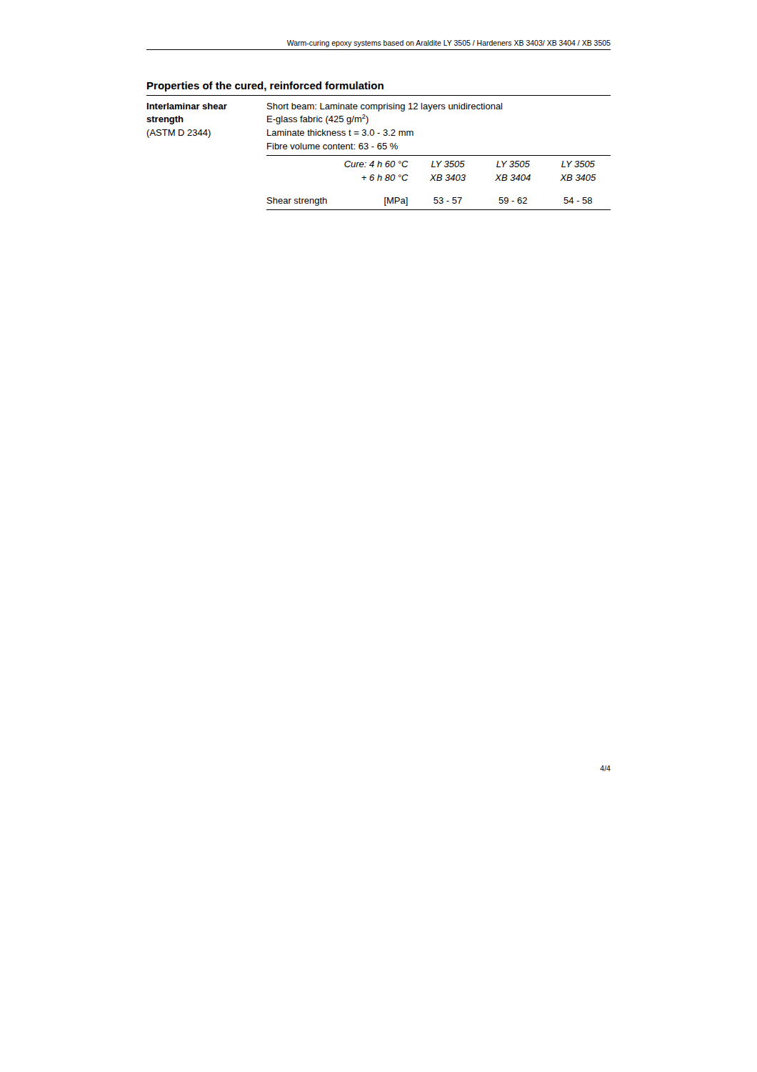Warm-curing epoxy systems based on Araldite LY 3505 / Hardeners XB 3403/ XB 3404 / XB 3505
Properties of the cured, reinforced formulation
| Interlaminar shear strength (ASTM D 2344) | Short beam: Laminate comprising 12 layers unidirectional E-glass fabric (425 g/m 2 ) Laminate thickness t = 3.0 - 3.2 mm Fibre volume content: 63 - 65 % / / Cure: 4 h 60 °C / LY 3505 / LY 3505 / LY 3505 / / / + 6 h 80 °C / XB 3403 / XB 3404 / XB 3405 / / Shear strength / [MPa] / 53 - 57 / 59 - 62 / 54 - 58 / |
4/4